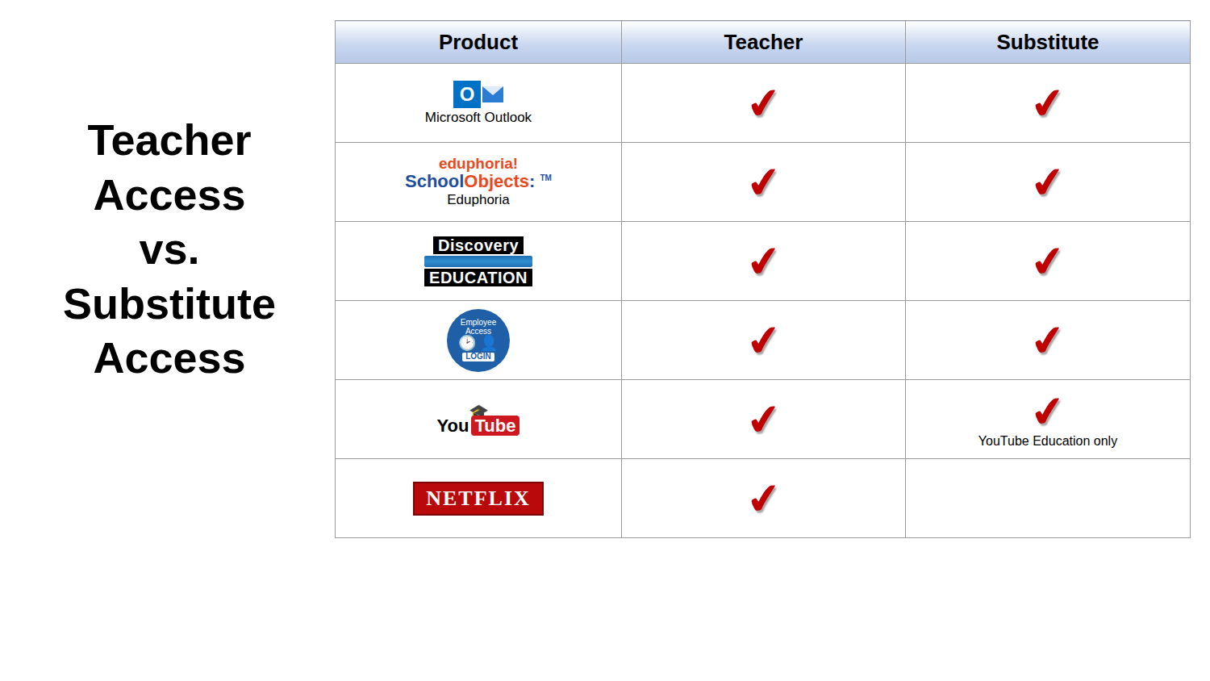Teacher
Access
vs.
Substitute
Access
| Product | Teacher | Substitute |
| --- | --- | --- |
| O Microsoft Outlook | ✔ | ✔ |
| edu phoria! School Objects : TM Eduphoria | ✔ | ✔ |
| Discovery EDUCATION | ✔ | ✔ |
| Employee Access 🕑 👤 LOGIN | ✔ | ✔ |
| 🎓 You Tube | ✔ | ✔ YouTube Education only |
| NETFLIX | ✔ | |